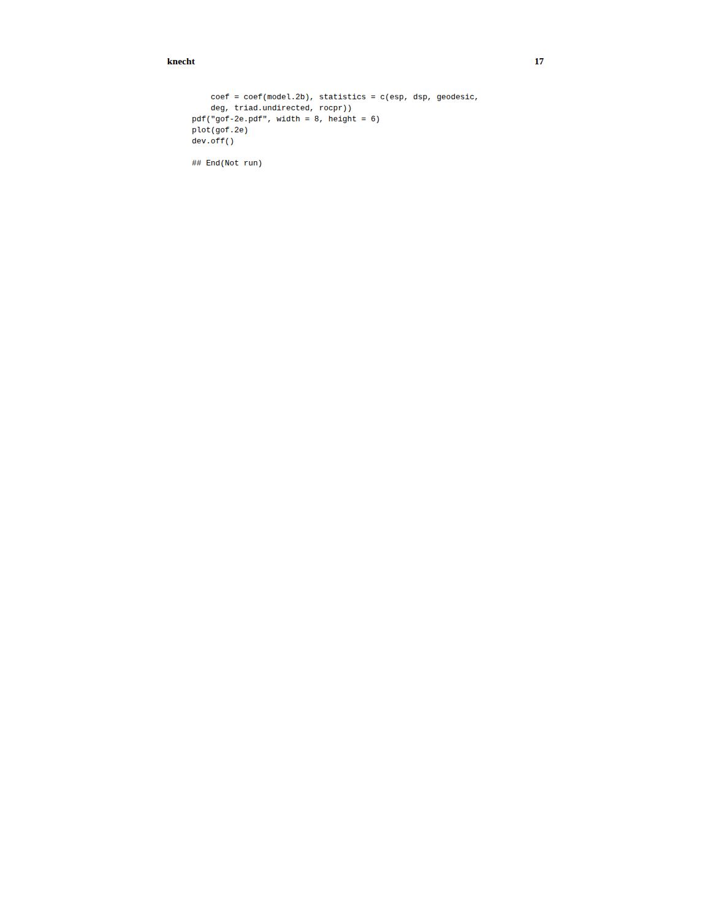knecht 17
    coef = coef(model.2b), statistics = c(esp, dsp, geodesic,
    deg, triad.undirected, rocpr))
pdf("gof-2e.pdf", width = 8, height = 6)
plot(gof.2e)
dev.off()
 
## End(Not run)